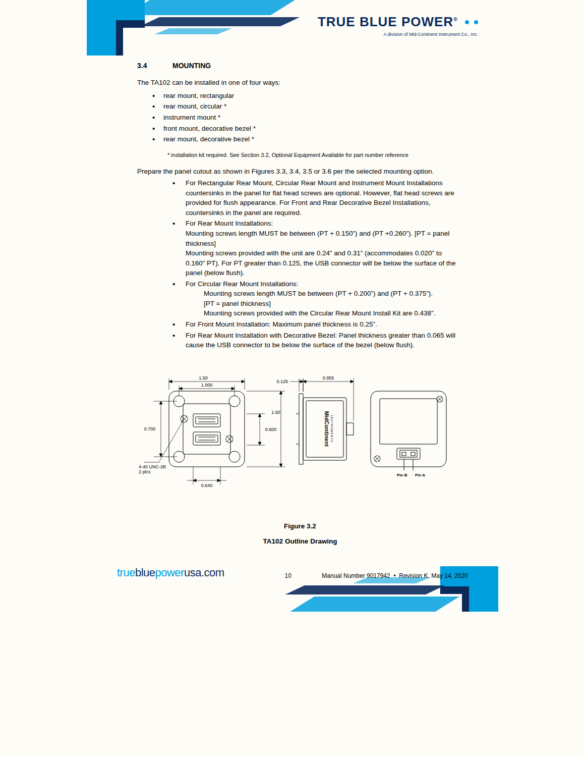TRUE BLUE POWER®
A division of Mid-Continent Instrument Co., Inc.
3.4 MOUNTING
The TA102 can be installed in one of four ways:
rear mount, rectangular
rear mount, circular *
instrument mount *
front mount, decorative bezel *
rear mount, decorative bezel *
* installation kit required. See Section 3.2, Optional Equipment Available for part number reference
Prepare the panel cutout as shown in Figures 3.3, 3.4, 3.5 or 3.6 per the selected mounting option.
For Rectangular Rear Mount, Circular Rear Mount and Instrument Mount Installations countersinks in the panel for flat head screws are optional. However, flat head screws are provided for flush appearance. For Front and Rear Decorative Bezel Installations, countersinks in the panel are required.
For Rear Mount Installations:
Mounting screws length MUST be between (PT + 0.150”) and (PT +0.260”). [PT = panel thickness]
Mounting screws provided with the unit are 0.24” and 0.31” (accommodates 0.020” to 0.160” PT). For PT greater than 0.125, the USB connector will be below the surface of the panel (below flush).
For Circular Rear Mount Installations: Mounting screws length MUST be between (PT + 0.200”) and (PT + 0.375”). [PT = panel thickness] Mounting screws provided with the Circular Rear Mount Install Kit are 0.438”.
For Front Mount Installation: Maximum panel thickness is 0.25”.
For Rear Mount Installation with Decorative Bezel: Panel thickness greater than 0.065 will cause the USB connector to be below the surface of the bezel (below flush).
1.50 1.000 0.700 0.640 0.600 1.50 4-40 UNC-2B 2 plcs MidContinent INSTRUMENTS 0.125 0.955 Pin B Pin A
Figure 3.2 TA102 Outline Drawing
true blue power usa.com
10
Manual Number 9017942 • Revision K, May 14, 2020